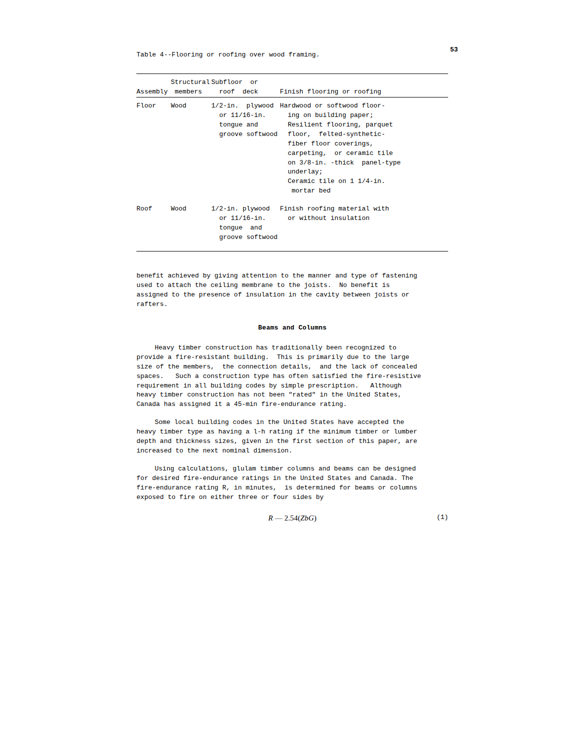53
Table 4--Flooring or roofing over wood framing.
| | Structural | Subfloor or | |
| Assembly | members | roof deck | Finish flooring or roofing |
| Floor | Wood | 1/2-in. plywood | Hardwood or softwood floor- |
| | | or 11/16-in. | ing on building paper; |
| | | tongue and | Resilient flooring, parquet |
| | | groove softwood | floor, felted-synthetic- |
| | | | fiber floor coverings, |
| | | | carpeting, or ceramic tile |
| | | | on 3/8-in. -thick panel-type |
| | | | underlay; |
| | | | Ceramic tile on 1 1/4-in. |
| | | | mortar bed |
| Roof | Wood | 1/2-in. plywood | Finish roofing material with |
| | | or 11/16-in. | or without insulation |
| | | tongue and | |
| | | groove softwood | |
benefit achieved by giving attention to the manner and type of fastening used to attach the ceiling membrane to the joists. No benefit is assigned to the presence of insulation in the cavity between joists or rafters.
Beams and Columns
Heavy timber construction has traditionally been recognized to provide a fire-resistant building. This is primarily due to the large size of the members, the connection details, and the lack of concealed spaces. Such a construction type has often satisfied the fire-resistive requirement in all building codes by simple prescription. Although heavy timber construction has not been "rated" in the United States, Canada has assigned it a 45-min fire-endurance rating.
Some local building codes in the United States have accepted the heavy timber type as having a l-h rating if the minimum timber or lumber depth and thickness sizes, given in the first section of this paper, are increased to the next nominal dimension.
Using calculations, glulam timber columns and beams can be designed for desired fire-endurance ratings in the United States and Canada. The fire-endurance rating R, in minutes, is determined for beams or columns exposed to fire on either three or four sides by
R — 2.54(ZbG)
(1)